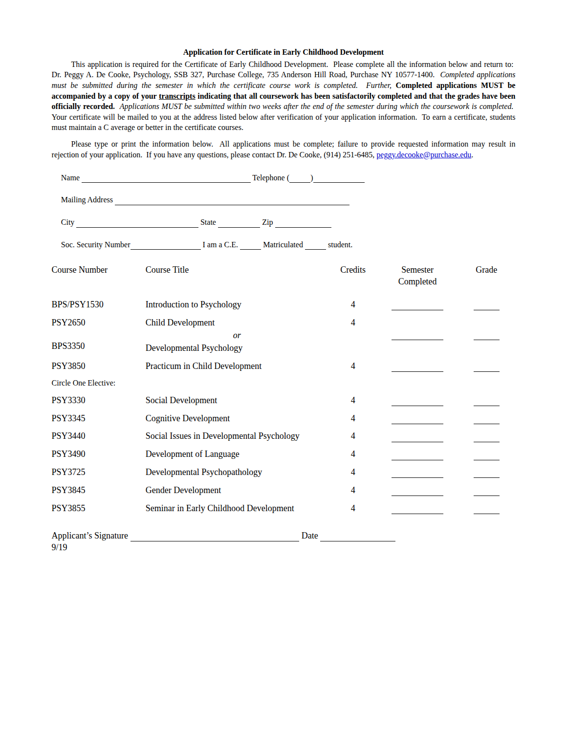Application for Certificate in Early Childhood Development
This application is required for the Certificate of Early Childhood Development. Please complete all the information below and return to: Dr. Peggy A. De Cooke, Psychology, SSB 327, Purchase College, 735 Anderson Hill Road, Purchase NY 10577-1400. Completed applications must be submitted during the semester in which the certificate course work is completed. Further, Completed applications MUST be accompanied by a copy of your transcripts indicating that all coursework has been satisfactorily completed and that the grades have been officially recorded. Applications MUST be submitted within two weeks after the end of the semester during which the coursework is completed. Your certificate will be mailed to you at the address listed below after verification of your application information. To earn a certificate, students must maintain a C average or better in the certificate courses.
Please type or print the information below. All applications must be complete; failure to provide requested information may result in rejection of your application. If you have any questions, please contact Dr. De Cooke, (914) 251-6485, peggy.decooke@purchase.edu.
Name Telephone ( )
Mailing Address
City State Zip
Soc. Security Number I am a C.E. Matriculated student.
| Course Number | Course Title | Credits | Semester Completed | Grade |
| --- | --- | --- | --- | --- |
| BPS/PSY1530 | Introduction to Psychology | 4 | | |
| PSY2650 BPS3350 | Child Development or Developmental Psychology | 4 | | |
| PSY3850 | Practicum in Child Development | 4 | | |
| Circle One Elective: |
| PSY3330 | Social Development | 4 | | |
| PSY3345 | Cognitive Development | 4 | | |
| PSY3440 | Social Issues in Developmental Psychology | 4 | | |
| PSY3490 | Development of Language | 4 | | |
| PSY3725 | Developmental Psychopathology | 4 | | |
| PSY3845 | Gender Development | 4 | | |
| PSY3855 | Seminar in Early Childhood Development | 4 | | |
Applicant’s Signature Date
9/19